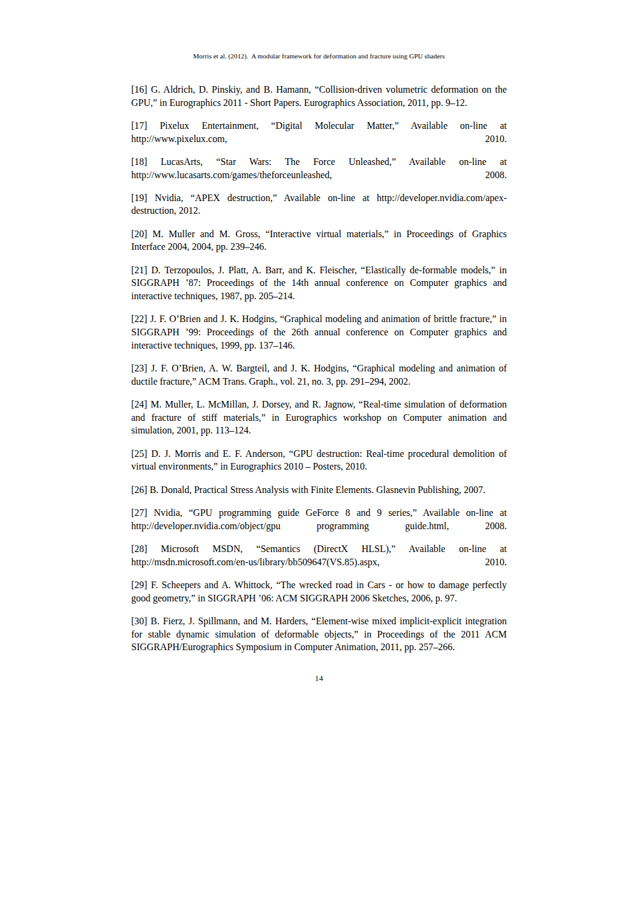Morris et al. (2012). A modular framework for deformation and fracture using GPU shaders
​[16] G. Aldrich, D. Pinskiy, and B. Hamann, “Collision-driven volumetric deformation on the GPU,” in Eurographics 2011 - Short Papers. Eurographics Association, 2011, pp. 9–12.
[17] Pixelux Entertainment, “Digital Molecular Matter,” Available on-line at http://www.pixelux.com, 2010.
[18] LucasArts, “Star Wars: The Force Unleashed,” Available on-line at http://www.lucasarts.com/games/theforceunleashed, 2008.
[19] Nvidia, “APEX destruction,” Available on-line at http://developer.nvidia.com/apex-destruction, 2012.
[20] M. Muller and M. Gross, “Interactive virtual materials,” in Proceedings of Graphics Interface 2004, 2004, pp. 239–246.
[21] D. Terzopoulos, J. Platt, A. Barr, and K. Fleischer, “Elastically de-formable models,” in SIGGRAPH ’87: Proceedings of the 14th annual conference on Computer graphics and interactive techniques, 1987, pp. 205–214.
[22] J. F. O’Brien and J. K. Hodgins, “Graphical modeling and animation of brittle fracture,” in SIGGRAPH ’99: Proceedings of the 26th annual conference on Computer graphics and interactive techniques, 1999, pp. 137–146.
[23] J. F. O’Brien, A. W. Bargteil, and J. K. Hodgins, “Graphical modeling and animation of ductile fracture,” ACM Trans. Graph., vol. 21, no. 3, pp. 291–294, 2002.
[24] M. Muller, L. McMillan, J. Dorsey, and R. Jagnow, “Real-time simulation of deformation and fracture of stiff materials,” in Eurographics workshop on Computer animation and simulation, 2001, pp. 113–124.
[25] D. J. Morris and E. F. Anderson, “GPU destruction: Real-time procedural demolition of virtual environments,” in Eurographics 2010 – Posters, 2010.
[26] B. Donald, Practical Stress Analysis with Finite Elements. Glasnevin Publishing, 2007.
[27] Nvidia, “GPU programming guide GeForce 8 and 9 series,” Available on-line at http://developer.nvidia.com/object/gpu programming guide.html, 2008.
[28] Microsoft MSDN, “Semantics (DirectX HLSL),” Available on-line at http://msdn.microsoft.com/en-us/library/bb509647(VS.85).aspx, 2010.
[29] F. Scheepers and A. Whittock, “The wrecked road in Cars - or how to damage perfectly good geometry,” in SIGGRAPH ’06: ACM SIGGRAPH 2006 Sketches, 2006, p. 97.
[30] B. Fierz, J. Spillmann, and M. Harders, “Element-wise mixed implicit-explicit integration for stable dynamic simulation of deformable objects,” in Proceedings of the 2011 ACM SIGGRAPH/Eurographics Symposium in Computer Animation, 2011, pp. 257–266.
14